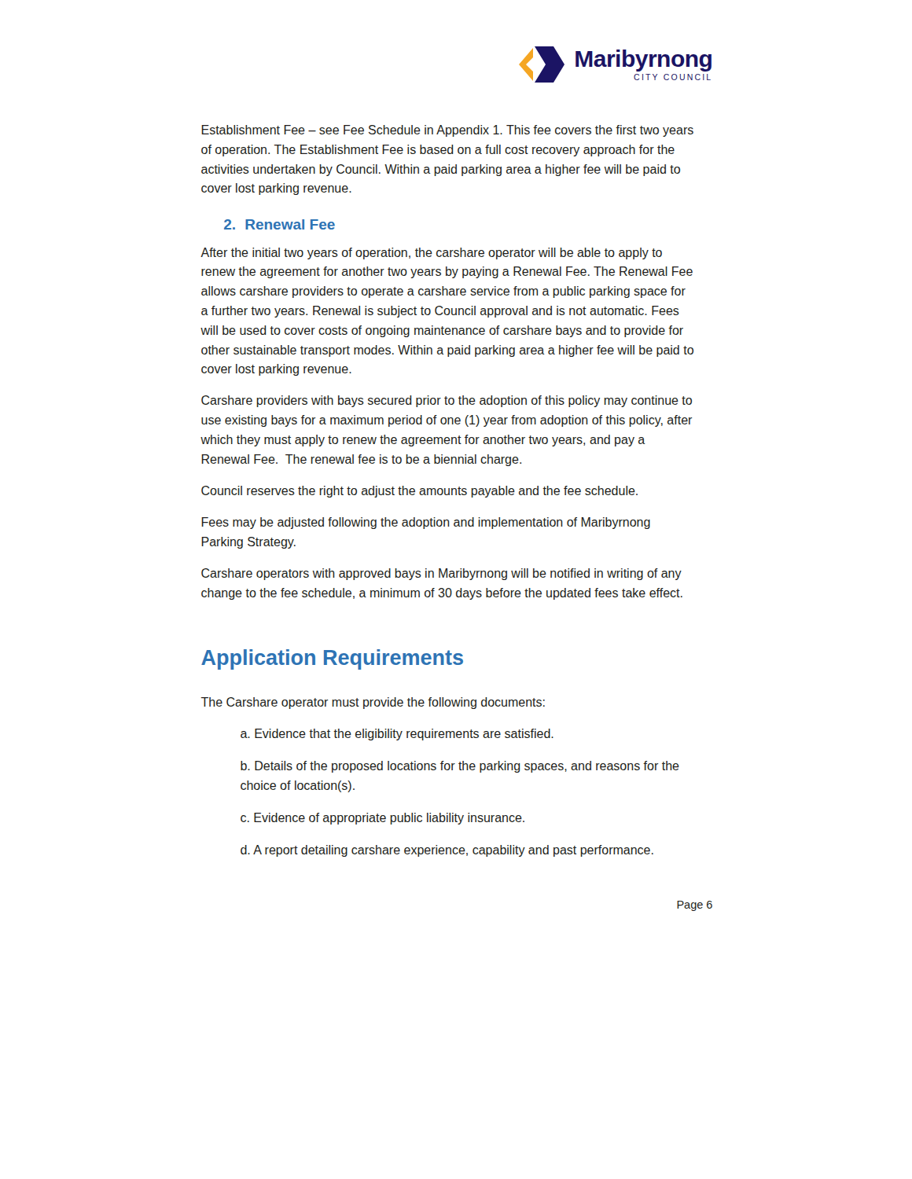Maribyrnong
CITY COUNCIL
Establishment Fee – see Fee Schedule in Appendix 1. This fee covers the first two years of operation. The Establishment Fee is based on a full cost recovery approach for the activities undertaken by Council. Within a paid parking area a higher fee will be paid to cover lost parking revenue.
2. Renewal Fee
After the initial two years of operation, the carshare operator will be able to apply to renew the agreement for another two years by paying a Renewal Fee. The Renewal Fee allows carshare providers to operate a carshare service from a public parking space for a further two years. Renewal is subject to Council approval and is not automatic. Fees will be used to cover costs of ongoing maintenance of carshare bays and to provide for other sustainable transport modes. Within a paid parking area a higher fee will be paid to cover lost parking revenue.
Carshare providers with bays secured prior to the adoption of this policy may continue to use existing bays for a maximum period of one (1) year from adoption of this policy, after which they must apply to renew the agreement for another two years, and pay a Renewal Fee. The renewal fee is to be a biennial charge.
Council reserves the right to adjust the amounts payable and the fee schedule.
Fees may be adjusted following the adoption and implementation of Maribyrnong Parking Strategy.
Carshare operators with approved bays in Maribyrnong will be notified in writing of any change to the fee schedule, a minimum of 30 days before the updated fees take effect.
Application Requirements
The Carshare operator must provide the following documents:
a. Evidence that the eligibility requirements are satisfied.
b. Details of the proposed locations for the parking spaces, and reasons for the choice of location(s).
c. Evidence of appropriate public liability insurance.
d. A report detailing carshare experience, capability and past performance.
Page 6